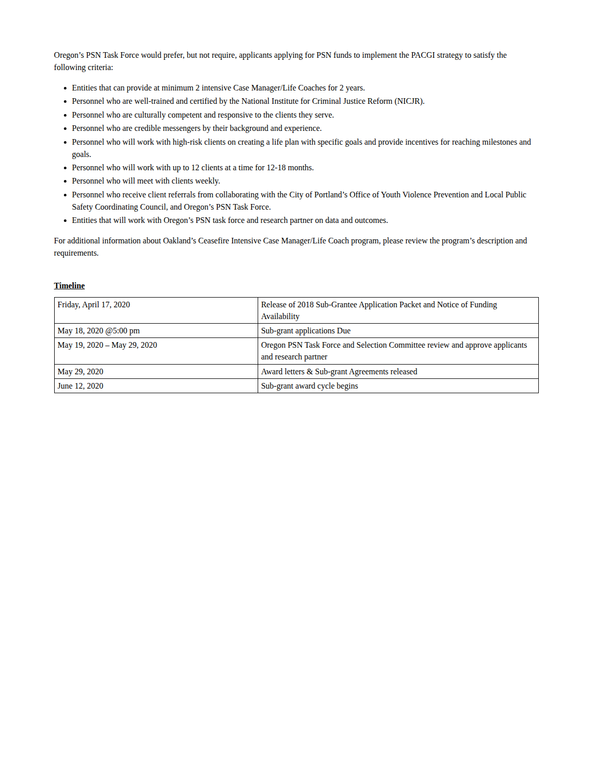Oregon’s PSN Task Force would prefer, but not require, applicants applying for PSN funds to implement the PACGI strategy to satisfy the following criteria:
Entities that can provide at minimum 2 intensive Case Manager/Life Coaches for 2 years.
Personnel who are well-trained and certified by the National Institute for Criminal Justice Reform (NICJR).
Personnel who are culturally competent and responsive to the clients they serve.
Personnel who are credible messengers by their background and experience.
Personnel who will work with high-risk clients on creating a life plan with specific goals and provide incentives for reaching milestones and goals.
Personnel who will work with up to 12 clients at a time for 12-18 months.
Personnel who will meet with clients weekly.
Personnel who receive client referrals from collaborating with the City of Portland’s Office of Youth Violence Prevention and Local Public Safety Coordinating Council, and Oregon’s PSN Task Force.
Entities that will work with Oregon’s PSN task force and research partner on data and outcomes.
For additional information about Oakland’s Ceasefire Intensive Case Manager/Life Coach program, please review the program’s description and requirements.
Timeline
| Friday, April 17, 2020 | Release of 2018 Sub-Grantee Application Packet and Notice of Funding Availability |
| May 18, 2020 @5:00 pm | Sub-grant applications Due |
| May 19, 2020 – May 29, 2020 | Oregon PSN Task Force and Selection Committee review and approve applicants and research partner |
| May 29, 2020 | Award letters & Sub-grant Agreements released |
| June 12, 2020 | Sub-grant award cycle begins |